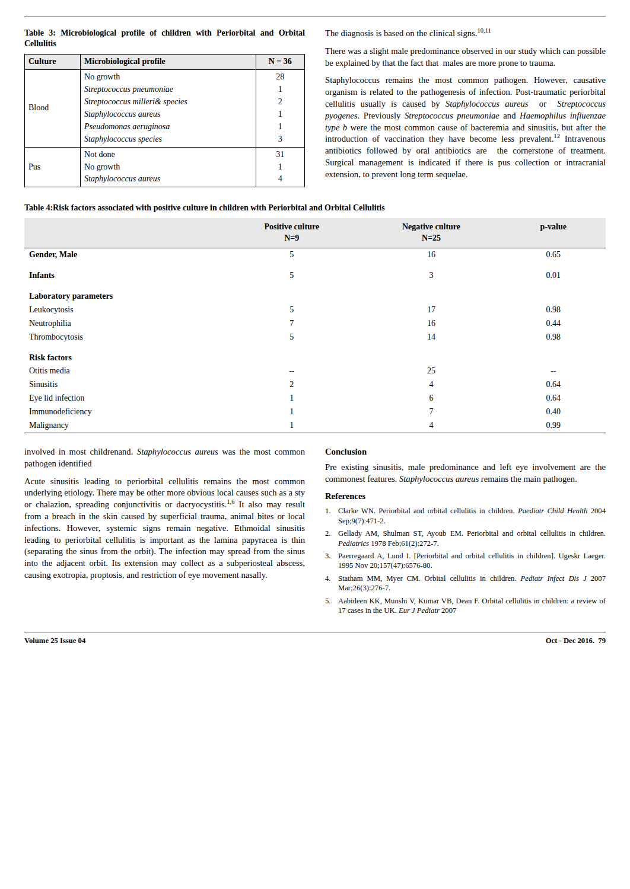Table 3: Microbiological profile of children with Periorbital and Orbital Cellulitis
| Culture | Microbiological profile | N = 36 |
| --- | --- | --- |
| Blood | No growth Streptococcus pneumoniae Streptococcus milleri& species Staphylococcus aureus Pseudomonas aeruginosa Staphylococcus species | 28 1 2 1 1 3 |
| Pus | Not done No growth Staphylococcus aureus | 31 1 4 |
The diagnosis is based on the clinical signs.10,11
There was a slight male predominance observed in our study which can possible be explained by that the fact that males are more prone to trauma.
Staphylococcus remains the most common pathogen. However, causative organism is related to the pathogenesis of infection. Post-traumatic periorbital cellulitis usually is caused by Staphylococcus aureus or Streptococcus pyogenes. Previously Streptococcus pneumoniae and Haemophilus influenzae type b were the most common cause of bacteremia and sinusitis, but after the introduction of vaccination they have become less prevalent.12 Intravenous antibiotics followed by oral antibiotics are the cornerstone of treatment. Surgical management is indicated if there is pus collection or intracranial extension, to prevent long term sequelae.
Table 4:Risk factors associated with positive culture in children with Periorbital and Orbital Cellulitis
| | Positive culture N=9 | Negative culture N=25 | p-value |
| --- | --- | --- | --- |
| Gender, Male | 5 | 16 | 0.65 |
| Infants | 5 | 3 | 0.01 |
| Laboratory parameters | | | |
| Leukocytosis | 5 | 17 | 0.98 |
| Neutrophilia | 7 | 16 | 0.44 |
| Thrombocytosis | 5 | 14 | 0.98 |
| Risk factors | | | |
| Otitis media | -- | 25 | -- |
| Sinusitis | 2 | 4 | 0.64 |
| Eye lid infection | 1 | 6 | 0.64 |
| Immunodeficiency | 1 | 7 | 0.40 |
| Malignancy | 1 | 4 | 0.99 |
involved in most childrenand. Staphylococcus aureus was the most common pathogen identified
Acute sinusitis leading to periorbital cellulitis remains the most common underlying etiology. There may be other more obvious local causes such as a sty or chalazion, spreading conjunctivitis or dacryocystitis.1,6 It also may result from a breach in the skin caused by superficial trauma, animal bites or local infections. However, systemic signs remain negative. Ethmoidal sinusitis leading to periorbital cellulitis is important as the lamina papyracea is thin (separating the sinus from the orbit). The infection may spread from the sinus into the adjacent orbit. Its extension may collect as a subperiosteal abscess, causing exotropia, proptosis, and restriction of eye movement nasally.
Conclusion
Pre existing sinusitis, male predominance and left eye involvement are the commonest features. Staphylococcus aureus remains the main pathogen.
References
Clarke WN. Periorbital and orbital cellulitis in children. Paediatr Child Health 2004 Sep;9(7):471-2.
Gellady AM, Shulman ST, Ayoub EM. Periorbital and orbital cellulitis in children. Pediatrics 1978 Feb;61(2):272-7.
Paerregaard A, Lund I. [Periorbital and orbital cellulitis in children]. Ugeskr Laeger. 1995 Nov 20;157(47):6576-80.
Statham MM, Myer CM. Orbital cellulitis in children. Pediatr Infect Dis J 2007 Mar;26(3):276-7.
Aabideen KK, Munshi V, Kumar VB, Dean F. Orbital cellulitis in children: a review of 17 cases in the UK. Eur J Pediatr 2007
Volume 25 Issue 04
Oct - Dec 2016. 79